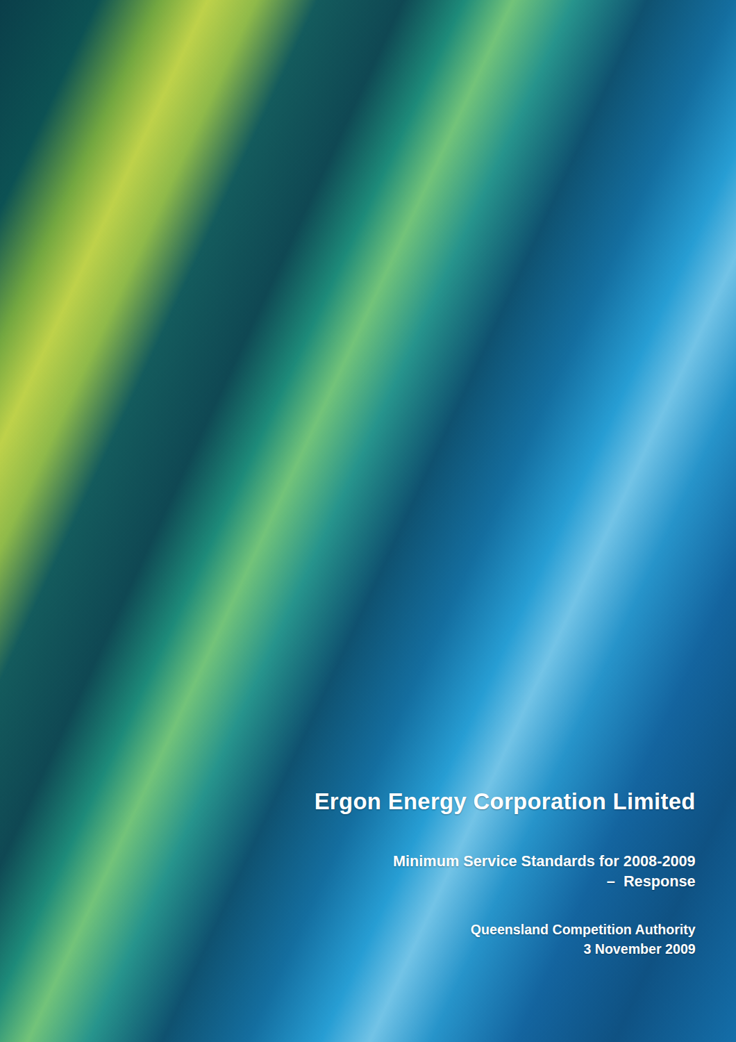Ergon Energy Corporation Limited
Minimum Service Standards for 2008-2009
– Response
Queensland Competition Authority 3 November 2009